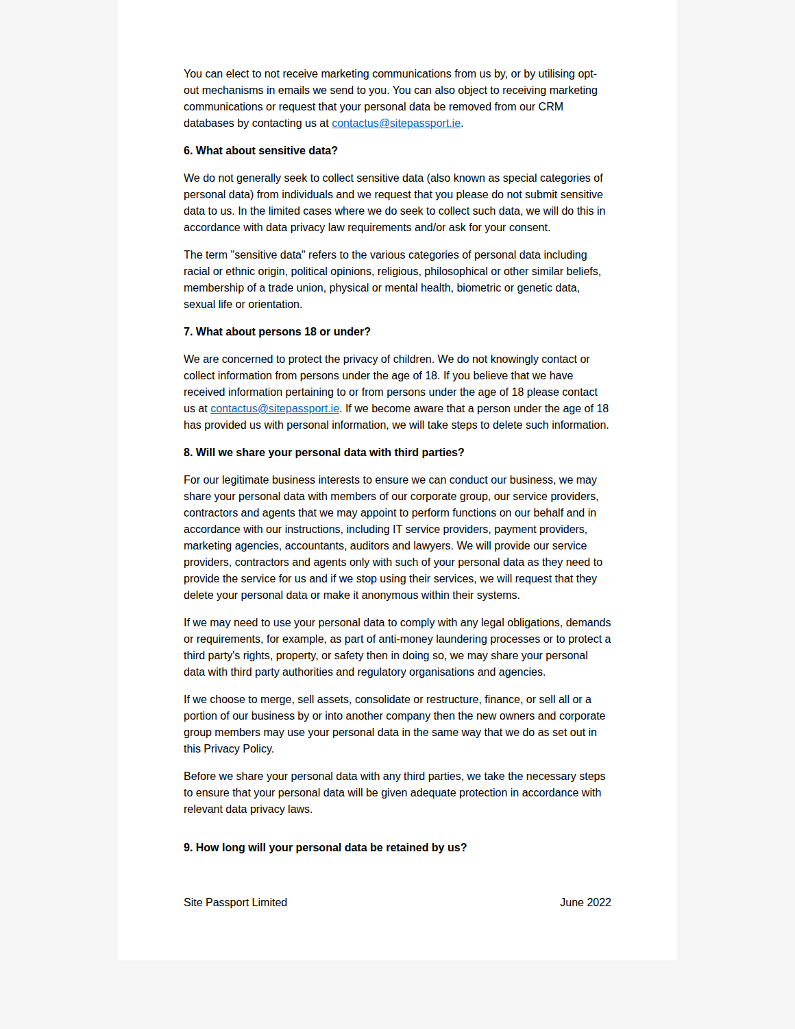You can elect to not receive marketing communications from us by, or by utilising opt-out mechanisms in emails we send to you. You can also object to receiving marketing communications or request that your personal data be removed from our CRM databases by contacting us at contactus@sitepassport.ie.
6. What about sensitive data?
We do not generally seek to collect sensitive data (also known as special categories of personal data) from individuals and we request that you please do not submit sensitive data to us. In the limited cases where we do seek to collect such data, we will do this in accordance with data privacy law requirements and/or ask for your consent.
The term "sensitive data" refers to the various categories of personal data including racial or ethnic origin, political opinions, religious, philosophical or other similar beliefs, membership of a trade union, physical or mental health, biometric or genetic data, sexual life or orientation.
7. What about persons 18 or under?
We are concerned to protect the privacy of children. We do not knowingly contact or collect information from persons under the age of 18. If you believe that we have received information pertaining to or from persons under the age of 18 please contact us at contactus@sitepassport.ie. If we become aware that a person under the age of 18 has provided us with personal information, we will take steps to delete such information.
8. Will we share your personal data with third parties?
For our legitimate business interests to ensure we can conduct our business, we may share your personal data with members of our corporate group, our service providers, contractors and agents that we may appoint to perform functions on our behalf and in accordance with our instructions, including IT service providers, payment providers, marketing agencies, accountants, auditors and lawyers. We will provide our service providers, contractors and agents only with such of your personal data as they need to provide the service for us and if we stop using their services, we will request that they delete your personal data or make it anonymous within their systems.
If we may need to use your personal data to comply with any legal obligations, demands or requirements, for example, as part of anti-money laundering processes or to protect a third party's rights, property, or safety then in doing so, we may share your personal data with third party authorities and regulatory organisations and agencies.
If we choose to merge, sell assets, consolidate or restructure, finance, or sell all or a portion of our business by or into another company then the new owners and corporate group members may use your personal data in the same way that we do as set out in this Privacy Policy.
Before we share your personal data with any third parties, we take the necessary steps to ensure that your personal data will be given adequate protection in accordance with relevant data privacy laws.
9. How long will your personal data be retained by us?
Site Passport Limited June 2022